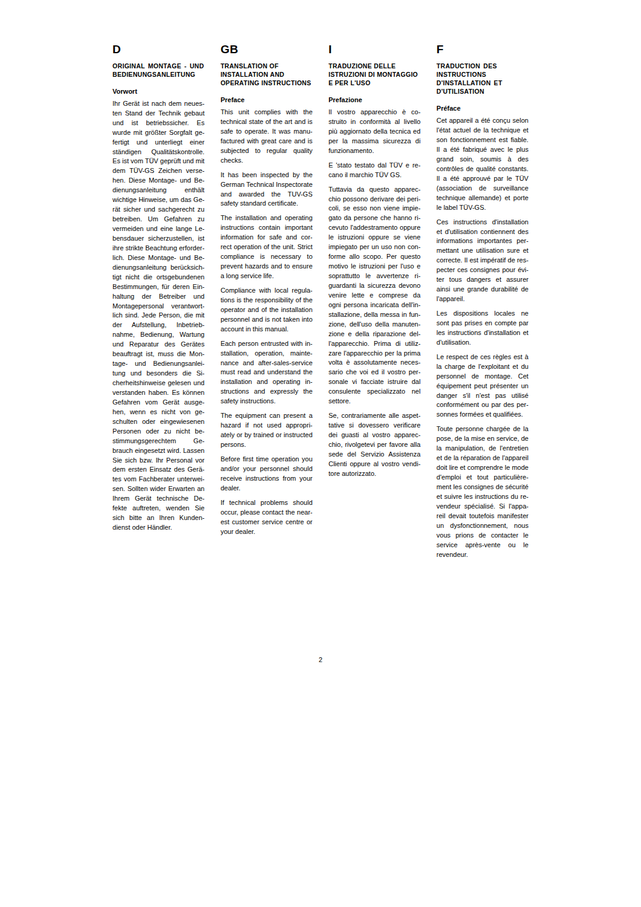D
Original Montage - und Bedienungsanleitung
Vorwort
Ihr Gerät ist nach dem neuesten Stand der Technik gebaut und ist betriebssicher. Es wurde mit größter Sorgfalt gefertigt und unterliegt einer ständigen Qualitätskontrolle. Es ist vom TÜV geprüft und mit dem TÜV-GS Zeichen versehen. Diese Montage- und Bedienungsanleitung enthält wichtige Hinweise, um das Gerät sicher und sachgerecht zu betreiben. Um Gefahren zu vermeiden und eine lange Lebensdauer sicherzustellen, ist ihre strikte Beachtung erforderlich. Diese Montage- und Bedienungsanleitung berücksichtigt nicht die ortsgebundenen Bestimmungen, für deren Einhaltung der Betreiber und Montagepersonal verantwortlich sind. Jede Person, die mit der Aufstellung, Inbetriebnahme, Bedienung, Wartung und Reparatur des Gerätes beauftragt ist, muss die Montage- und Bedienungsanleitung und besonders die Sicherheitshinweise gelesen und verstanden haben. Es können Gefahren vom Gerät ausgehen, wenn es nicht von geschulten oder eingewiesenen Personen oder zu nicht bestimmungsgerechtem Gebrauch eingesetzt wird. Lassen Sie sich bzw. Ihr Personal vor dem ersten Einsatz des Gerätes vom Fachberater unterweisen. Sollten wider Erwarten an Ihrem Gerät technische Defekte auftreten, wenden Sie sich bitte an Ihren Kundendienst oder Händler.
GB
Translation of installation and operating instructions
Preface
This unit complies with the technical state of the art and is safe to operate. It was manufactured with great care and is subjected to regular quality checks.
It has been inspected by the German Technical Inspectorate and awarded the TUV-GS safety standard certificate.
The installation and operating instructions contain important information for safe and correct operation of the unit. Strict compliance is necessary to prevent hazards and to ensure a long service life.
Compliance with local regulations is the responsibility of the operator and of the installation personnel and is not taken into account in this manual.
Each person entrusted with installation, operation, maintenance and after-sales-service must read and understand the installation and operating instructions and expressly the safety instructions.
The equipment can present a hazard if not used appropriately or by trained or instructed persons.
Before first time operation you and/or your personnel should receive instructions from your dealer.
If technical problems should occur, please contact the nearest customer service centre or your dealer.
I
Traduzione delle istruzioni di montaggio e per l'uso
Prefazione
Il vostro apparecchio è costruito in conformità al livello più aggiornato della tecnica ed per la massima sicurezza di funzionamento.
E 'stato testato dal TÜV e recano il marchio TÜV GS.
Tuttavia da questo apparecchio possono derivare dei pericoli, se esso non viene impiegato da persone che hanno ricevuto l'addestramento oppure le istruzioni oppure se viene impiegato per un uso non conforme allo scopo. Per questo motivo le istruzioni per l'uso e soprattutto le avvertenze riguardanti la sicurezza devono venire lette e comprese da ogni persona incaricata dell'installazione, della messa in funzione, dell'uso della manutenzione e della riparazione dell'apparecchio. Prima di utilizzare l'apparecchio per la prima volta è assolutamente necessario che voi ed il vostro personale vi facciate istruire dal consulente specializzato nel settore.
Se, contrariamente alle aspettative si dovessero verificare dei guasti al vostro apparecchio, rivolgetevi per favore alla sede del Servizio Assistenza Clienti oppure al vostro venditore autorizzato.
F
Traduction des instructions d'installation et d'utilisation
Préface
Cet appareil a été conçu selon l'état actuel de la technique et son fonctionnement est fiable. Il a été fabriqué avec le plus grand soin, soumis à des contrôles de qualité constants. Il a été approuvé par le TÜV (association de surveillance technique allemande) et porte le label TÜV-GS.
Ces instructions d'installation et d'utilisation contiennent des informations importantes permettant une utilisation sure et correcte. Il est impératif de respecter ces consignes pour éviter tous dangers et assurer ainsi une grande durabilité de l'appareil.
Les dispositions locales ne sont pas prises en compte par les instructions d'installation et d'utilisation.
Le respect de ces règles est à la charge de l'exploitant et du personnel de montage. Cet équipement peut présenter un danger s'il n'est pas utilisé conformément ou par des personnes formées et qualifiées.
Toute personne chargée de la pose, de la mise en service, de la manipulation, de l'entretien et de la réparation de l'appareil doit lire et comprendre le mode d'emploi et tout particulièrement les consignes de sécurité et suivre les instructions du revendeur spécialisé. Si l'appareil devait toutefois manifester un dysfonctionnement, nous vous prions de contacter le service après-vente ou le revendeur.
2